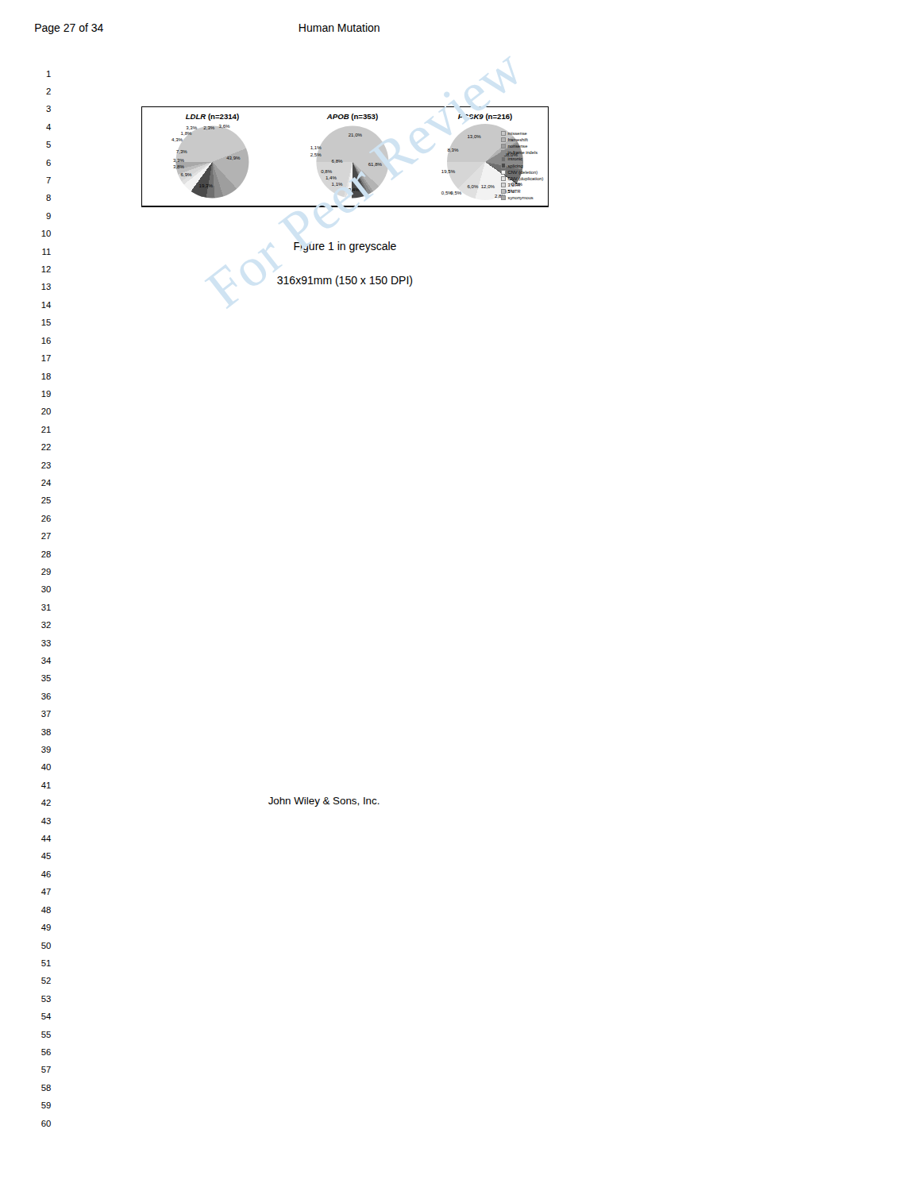Page 27 of 34
Human Mutation
1
2
3
4
5
6
7
8
9
10
11
12
13
14
15
16
17
18
19
20
21
22
23
24
25
26
27
28
29
30
31
32
33
34
35
36
37
38
39
40
41
42
43
44
45
46
47
48
49
50
51
52
53
54
55
56
57
58
59
60
LDLR (n=2314)
43,9%
19,3%
6,9%
3,8%
3,3%
7,3%
4,3%
1,8%
3,3%
2,3%
3,6%
APOB (n=353)
61,8%
3,4%
1,1%
1,4%
0,8%
6,8%
2,5%
1,1%
21,0%
PCSK9 (n=216)
38,0%
0,5%
0,5%
2,8%
12,0%
6,0%
0,5%
0,5%
19,5%
8,3%
13,0%
missense
frameshift
nonsense
in-frame indels
intronic
splicing
CNV (deletion)
CNV (duplication)
3'UTR
5'UTR
synonymous
Figure 1 in greyscale
316x91mm (150 x 150 DPI)
For Peer Review
John Wiley & Sons, Inc.